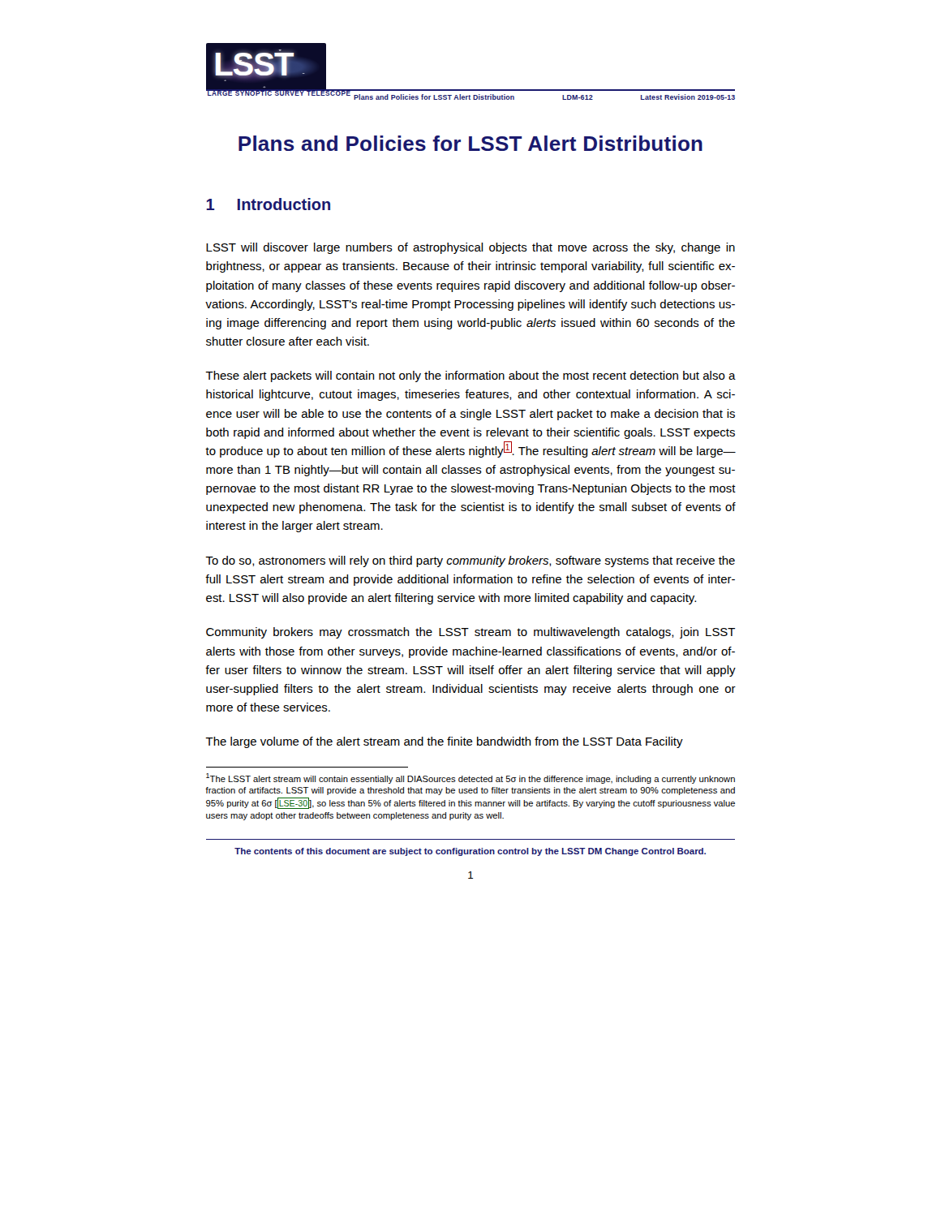LSST
Plans and Policies for LSST Alert Distribution LDM-612 Latest Revision 2019-05-13
LARGE SYNOPTIC SURVEY TELESCOPE
Plans and Policies for LSST Alert Distribution
1 Introduction
LSST will discover large numbers of astrophysical objects that move across the sky, change in brightness, or appear as transients. Because of their intrinsic temporal variability, full scientific exploitation of many classes of these events requires rapid discovery and additional follow-up observations. Accordingly, LSST's real-time Prompt Processing pipelines will identify such detections using image differencing and report them using world-public alerts issued within 60 seconds of the shutter closure after each visit.
These alert packets will contain not only the information about the most recent detection but also a historical lightcurve, cutout images, timeseries features, and other contextual information. A science user will be able to use the contents of a single LSST alert packet to make a decision that is both rapid and informed about whether the event is relevant to their scientific goals. LSST expects to produce up to about ten million of these alerts nightly1. The resulting alert stream will be large—more than 1 TB nightly—but will contain all classes of astrophysical events, from the youngest supernovae to the most distant RR Lyrae to the slowest-moving Trans-Neptunian Objects to the most unexpected new phenomena. The task for the scientist is to identify the small subset of events of interest in the larger alert stream.
To do so, astronomers will rely on third party community brokers, software systems that receive the full LSST alert stream and provide additional information to refine the selection of events of interest. LSST will also provide an alert filtering service with more limited capability and capacity.
Community brokers may crossmatch the LSST stream to multiwavelength catalogs, join LSST alerts with those from other surveys, provide machine-learned classifications of events, and/or offer user filters to winnow the stream. LSST will itself offer an alert filtering service that will apply user-supplied filters to the alert stream. Individual scientists may receive alerts through one or more of these services.
The large volume of the alert stream and the finite bandwidth from the LSST Data Facility
1 The LSST alert stream will contain essentially all DIASources detected at 5σ in the difference image, including a currently unknown fraction of artifacts. LSST will provide a threshold that may be used to filter transients in the alert stream to 90% completeness and 95% purity at 6σ [LSE-30], so less than 5% of alerts filtered in this manner will be artifacts. By varying the cutoff spuriousness value users may adopt other tradeoffs between completeness and purity as well.
The contents of this document are subject to configuration control by the LSST DM Change Control Board.
1